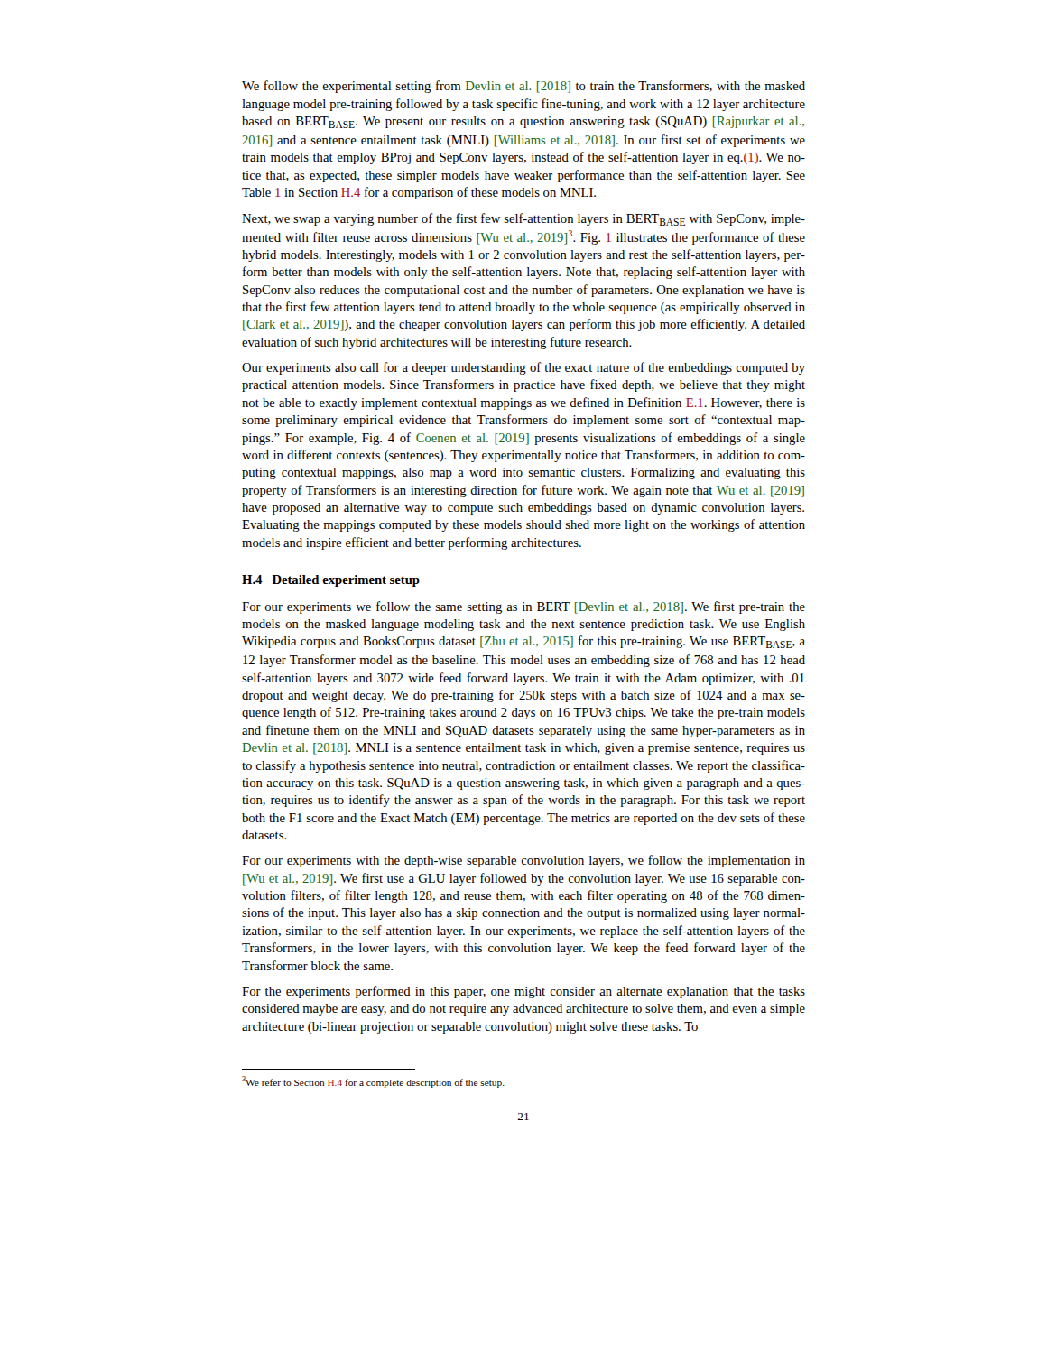We follow the experimental setting from Devlin et al. [2018] to train the Transformers, with the masked language model pre-training followed by a task specific fine-tuning, and work with a 12 layer architecture based on BERTBASE. We present our results on a question answering task (SQuAD) [Rajpurkar et al., 2016] and a sentence entailment task (MNLI) [Williams et al., 2018]. In our first set of experiments we train models that employ BProj and SepConv layers, instead of the self-attention layer in eq.(1). We notice that, as expected, these simpler models have weaker performance than the self-attention layer. See Table 1 in Section H.4 for a comparison of these models on MNLI.
Next, we swap a varying number of the first few self-attention layers in BERTBASE with SepConv, implemented with filter reuse across dimensions [Wu et al., 2019]3. Fig. 1 illustrates the performance of these hybrid models. Interestingly, models with 1 or 2 convolution layers and rest the self-attention layers, perform better than models with only the self-attention layers. Note that, replacing self-attention layer with SepConv also reduces the computational cost and the number of parameters. One explanation we have is that the first few attention layers tend to attend broadly to the whole sequence (as empirically observed in [Clark et al., 2019]), and the cheaper convolution layers can perform this job more efficiently. A detailed evaluation of such hybrid architectures will be interesting future research.
Our experiments also call for a deeper understanding of the exact nature of the embeddings computed by practical attention models. Since Transformers in practice have fixed depth, we believe that they might not be able to exactly implement contextual mappings as we defined in Definition E.1. However, there is some preliminary empirical evidence that Transformers do implement some sort of “contextual mappings.” For example, Fig. 4 of Coenen et al. [2019] presents visualizations of embeddings of a single word in different contexts (sentences). They experimentally notice that Transformers, in addition to computing contextual mappings, also map a word into semantic clusters. Formalizing and evaluating this property of Transformers is an interesting direction for future work. We again note that Wu et al. [2019] have proposed an alternative way to compute such embeddings based on dynamic convolution layers. Evaluating the mappings computed by these models should shed more light on the workings of attention models and inspire efficient and better performing architectures.
H.4 Detailed experiment setup
For our experiments we follow the same setting as in BERT [Devlin et al., 2018]. We first pre-train the models on the masked language modeling task and the next sentence prediction task. We use English Wikipedia corpus and BooksCorpus dataset [Zhu et al., 2015] for this pre-training. We use BERTBASE, a 12 layer Transformer model as the baseline. This model uses an embedding size of 768 and has 12 head self-attention layers and 3072 wide feed forward layers. We train it with the Adam optimizer, with .01 dropout and weight decay. We do pre-training for 250k steps with a batch size of 1024 and a max sequence length of 512. Pre-training takes around 2 days on 16 TPUv3 chips. We take the pre-train models and finetune them on the MNLI and SQuAD datasets separately using the same hyper-parameters as in Devlin et al. [2018]. MNLI is a sentence entailment task in which, given a premise sentence, requires us to classify a hypothesis sentence into neutral, contradiction or entailment classes. We report the classification accuracy on this task. SQuAD is a question answering task, in which given a paragraph and a question, requires us to identify the answer as a span of the words in the paragraph. For this task we report both the F1 score and the Exact Match (EM) percentage. The metrics are reported on the dev sets of these datasets.
For our experiments with the depth-wise separable convolution layers, we follow the implementation in [Wu et al., 2019]. We first use a GLU layer followed by the convolution layer. We use 16 separable convolution filters, of filter length 128, and reuse them, with each filter operating on 48 of the 768 dimensions of the input. This layer also has a skip connection and the output is normalized using layer normalization, similar to the self-attention layer. In our experiments, we replace the self-attention layers of the Transformers, in the lower layers, with this convolution layer. We keep the feed forward layer of the Transformer block the same.
For the experiments performed in this paper, one might consider an alternate explanation that the tasks considered maybe are easy, and do not require any advanced architecture to solve them, and even a simple architecture (bi-linear projection or separable convolution) might solve these tasks. To
3We refer to Section H.4 for a complete description of the setup.
21